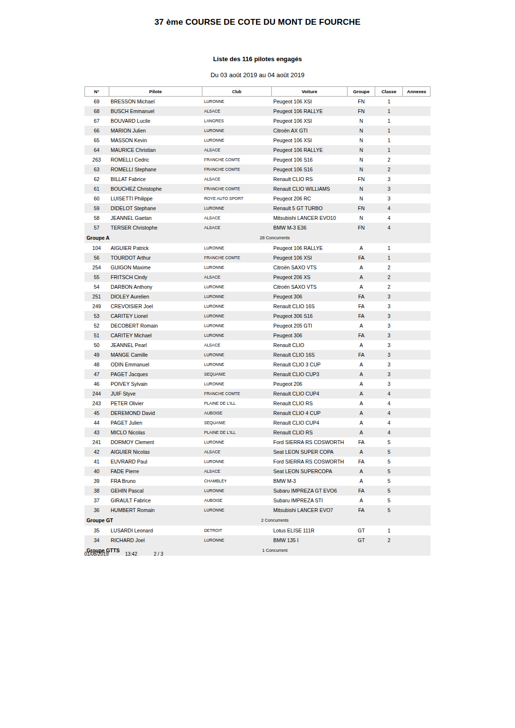37 ème COURSE DE COTE DU MONT DE FOURCHE
Liste des 116 pilotes engagés
Du 03 août 2019 au 04 août 2019
| N° | Pilote | Club | Voiture | Groupe | Classe | Annexes |
| --- | --- | --- | --- | --- | --- | --- |
| 69 | BRESSON Michael | LURONNE | Peugeot 106 XSI | FN | 1 | |
| 68 | BUSCH Emmanuel | ALSACE | Peugeot 106 RALLYE | FN | 1 | |
| 67 | BOUVARD Lucile | LANGRES | Peugeot 106 XSI | N | 1 | |
| 66 | MARION Julien | LURONNE | Citroën AX GTI | N | 1 | |
| 65 | MASSON Kevin | LURONNE | Peugeot 106 XSI | N | 1 | |
| 64 | MAURICE Christian | ALSACE | Peugeot 106 RALLYE | N | 1 | |
| 263 | ROMELLI Cedric | FRANCHE COMTE | Peugeot 106 S16 | N | 2 | |
| 63 | ROMELLI Stephane | FRANCHE COMTE | Peugeot 106 S16 | N | 2 | |
| 62 | BILLAT Fabrice | ALSACE | Renault CLIO RS | FN | 3 | |
| 61 | BOUCHEZ Christophe | FRANCHE COMTE | Renault CLIO WILLIAMS | N | 3 | |
| 60 | LUISETTI Philippe | ROYE AUTO SPORT | Peugeot 206 RC | N | 3 | |
| 59 | DIDELOT Stephane | LURONNE | Renault 5 GT TURBO | FN | 4 | |
| 58 | JEANNEL Gaetan | ALSACE | Mitsubishi LANCER EVO10 | N | 4 | |
| 57 | TERSER Christophe | ALSACE | BMW M-3 E36 | FN | 4 | |
| Groupe A | 28 Concurrents | | | |
| 104 | AIGUIER Patrick | LURONNE | Peugeot 106 RALLYE | A | 1 | |
| 56 | TOURDOT Arthur | FRANCHE COMTE | Peugeot 106 XSI | FA | 1 | |
| 254 | GUIGON Maxime | LURONNE | Citroën SAXO VTS | A | 2 | |
| 55 | FRITSCH Cindy | ALSACE | Peugeot 206 XS | A | 2 | |
| 54 | DARBON Anthony | LURONNE | Citroën SAXO VTS | A | 2 | |
| 251 | DIOLEY Aurelien | LURONNE | Peugeot 306 | FA | 3 | |
| 249 | CREVOISIER Joel | LURONNE | Renault CLIO 16S | FA | 3 | |
| 53 | CARITEY Lionel | LURONNE | Peugeot 306 S16 | FA | 3 | |
| 52 | DECOBERT Romain | LURONNE | Peugeot 205 GTI | A | 3 | |
| 51 | CARITEY Michael | LURONNE | Peugeot 306 | FA | 3 | |
| 50 | JEANNEL Pearl | ALSACE | Renault CLIO | A | 3 | |
| 49 | MANGE Camille | LURONNE | Renault CLIO 16S | FA | 3 | |
| 48 | ODIN Emmanuel | LURONNE | Renault CLIO 3 CUP | A | 3 | |
| 47 | PAGET Jacques | SEQUANIE | Renault CLIO CUP3 | A | 3 | |
| 46 | POIVEY Sylvain | LURONNE | Peugeot 206 | A | 3 | |
| 244 | JUIF Styve | FRANCHE COMTE | Renault CLIO CUP4 | A | 4 | |
| 243 | PETER Olivier | PLAINE DE L'ILL | Renault CLIO RS | A | 4 | |
| 45 | DEREMOND David | AUBOISE | Renault CLIO 4 CUP | A | 4 | |
| 44 | PAGET Julien | SEQUANIE | Renault CLIO CUP4 | A | 4 | |
| 43 | MICLO Nicolas | PLAINE DE L'ILL | Renault CLIO RS | A | 4 | |
| 241 | DORMOY Clement | LURONNE | Ford SIERRA RS COSWORTH | FA | 5 | |
| 42 | AIGUIER Nicolas | ALSACE | Seat LEON SUPER COPA | A | 5 | |
| 41 | EUVRARD Paul | LURONNE | Ford SIERRA RS COSWORTH | FA | 5 | |
| 40 | FADE Pierre | ALSACE | Seat LEON SUPERCOPA | A | 5 | |
| 39 | FRA Bruno | CHAMBLEY | BMW M-3 | A | 5 | |
| 38 | GEHIN Pascal | LURONNE | Subaru IMPREZA GT EVO6 | FA | 5 | |
| 37 | GIRAULT Fabrice | AUBOISE | Subaru IMPREZA STI | A | 5 | |
| 36 | HUMBERT Romain | LURONNE | Mitsubishi LANCER EVO7 | FA | 5 | |
| Groupe GT | 2 Concurrents | | | |
| 35 | LUSARDI Leonard | DETROIT | Lotus ELISE 111R | GT | 1 | |
| 34 | RICHARD Joel | LURONNE | BMW 135 I | GT | 2 | |
| Groupe GTTS | 1 Concurrent | | | |
01/08/201913:422 / 3